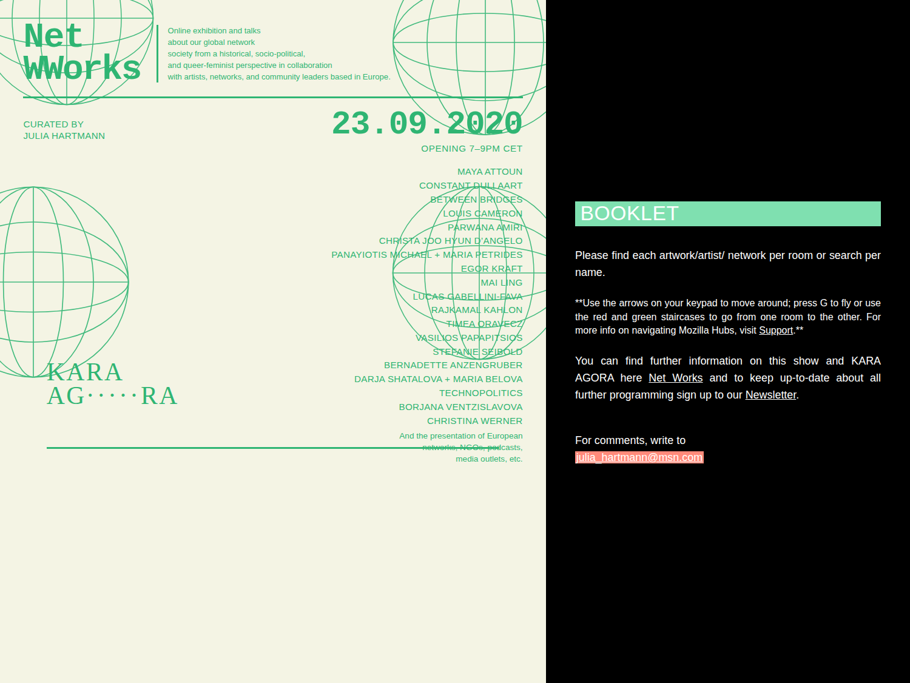Net WWorks
Online exhibition and talks
about our global network
society from a historical, socio-political,
and queer-feminist perspective in collaboration
with artists, networks, and community leaders based in Europe.
Curated by
Julia Hartmann
23.09.2020
Opening 7–9pm CET
Maya Attoun
Constant Dullaart
Between Bridges
Louis Cameron
Parwana Amiri
Christa Joo Hyun D’Angelo
Panayiotis Michael + Maria Petrides
Egor Kraft
Mai Ling
Lucas Gabellini-Fava
Rajkamal Kahlon
Timea Oravecz
Vasilios Papapitsios
Stefanie Seibold
Bernadette Anzengruber
Darja Shatalova + Maria Belova
Technopolitics
Borjana Ventzislavova
Christina Werner
And the presentation of European
networks, NGOs, podcasts,
media outlets, etc.
KARA
AG·····RA
BOOKLET
Please find each artwork/artist/ network per room or search per name.
**Use the arrows on your keypad to move around; press G to fly or use the red and green staircases to go from one room to the other. For more info on navigating Mozilla Hubs, visit Support.**
You can find further information on this show and KARA AGORA here Net Works and to keep up-to-date about all further programming sign up to our Newsletter.
For comments, write to
julia_hartmann@msn.com